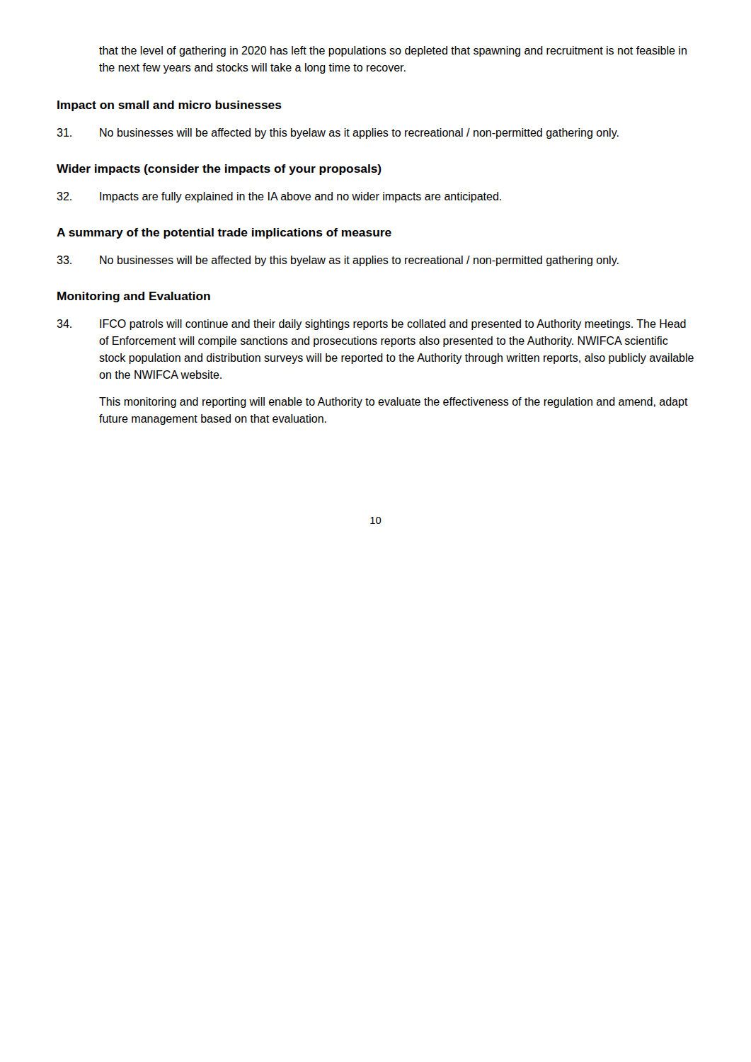that the level of gathering in 2020 has left the populations so depleted that spawning and recruitment is not feasible in the next few years and stocks will take a long time to recover.
Impact on small and micro businesses
31.
No businesses will be affected by this byelaw as it applies to recreational / non-permitted gathering only.
Wider impacts (consider the impacts of your proposals)
32.
Impacts are fully explained in the IA above and no wider impacts are anticipated.
A summary of the potential trade implications of measure
33.
No businesses will be affected by this byelaw as it applies to recreational / non-permitted gathering only.
Monitoring and Evaluation
34.
IFCO patrols will continue and their daily sightings reports be collated and presented to Authority meetings. The Head of Enforcement will compile sanctions and prosecutions reports also presented to the Authority. NWIFCA scientific stock population and distribution surveys will be reported to the Authority through written reports, also publicly available on the NWIFCA website.
This monitoring and reporting will enable to Authority to evaluate the effectiveness of the regulation and amend, adapt future management based on that evaluation.
10